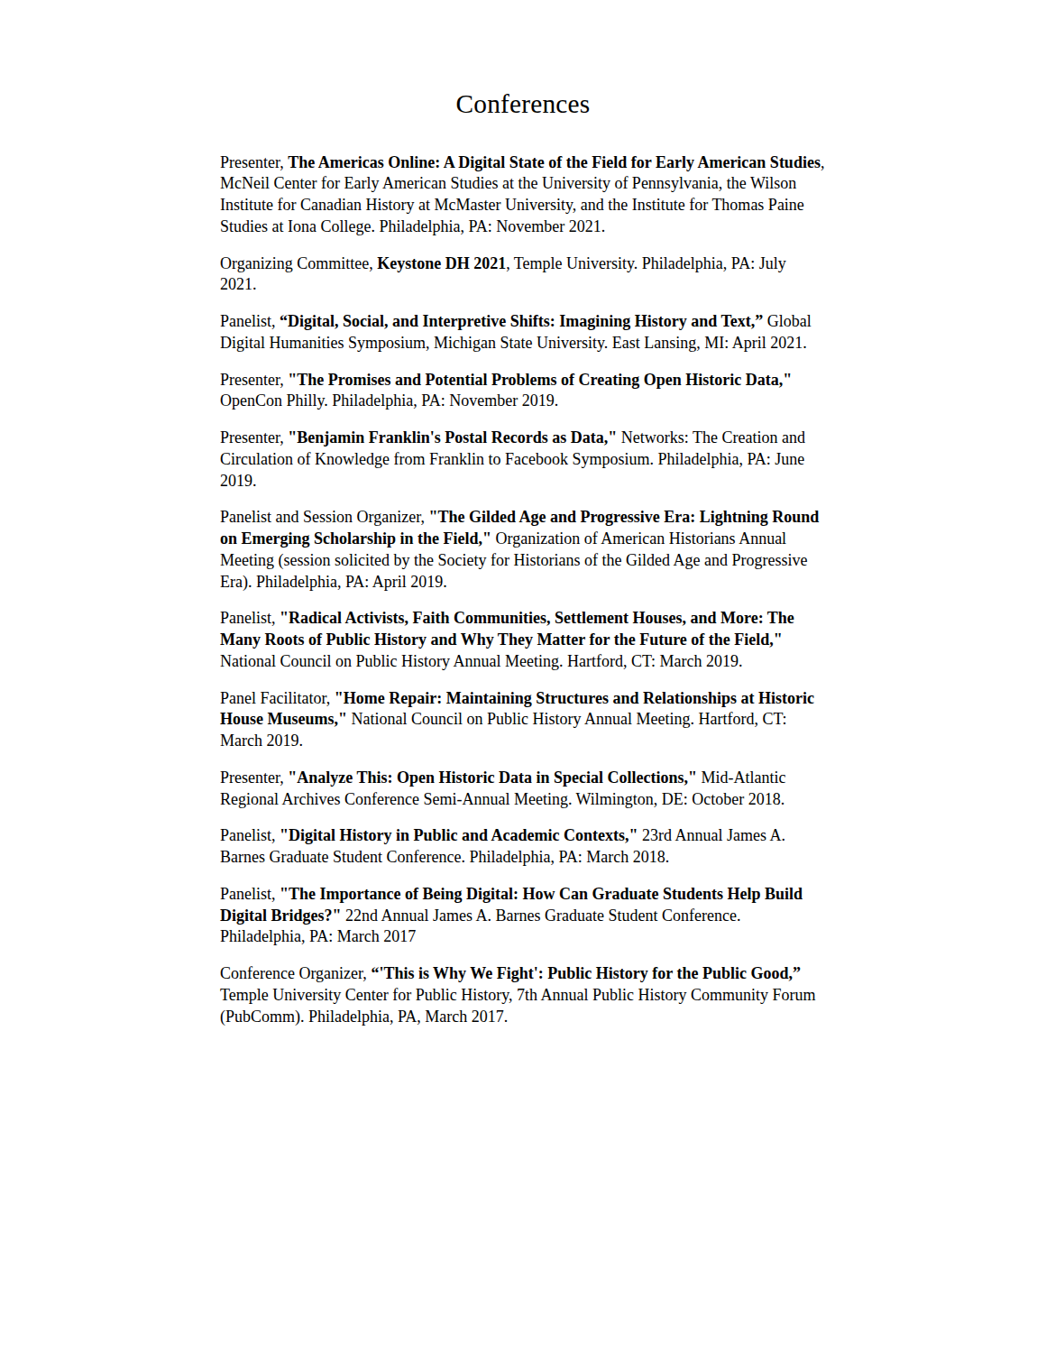Conferences
Presenter, The Americas Online: A Digital State of the Field for Early American Studies, McNeil Center for Early American Studies at the University of Pennsylvania, the Wilson Institute for Canadian History at McMaster University, and the Institute for Thomas Paine Studies at Iona College. Philadelphia, PA: November 2021.
Organizing Committee, Keystone DH 2021, Temple University. Philadelphia, PA: July 2021.
Panelist, “Digital, Social, and Interpretive Shifts: Imagining History and Text,” Global Digital Humanities Symposium, Michigan State University. East Lansing, MI: April 2021.
Presenter, "The Promises and Potential Problems of Creating Open Historic Data," OpenCon Philly. Philadelphia, PA: November 2019.
Presenter, "Benjamin Franklin's Postal Records as Data," Networks: The Creation and Circulation of Knowledge from Franklin to Facebook Symposium. Philadelphia, PA: June 2019.
Panelist and Session Organizer, "The Gilded Age and Progressive Era: Lightning Round on Emerging Scholarship in the Field," Organization of American Historians Annual Meeting (session solicited by the Society for Historians of the Gilded Age and Progressive Era). Philadelphia, PA: April 2019.
Panelist, "Radical Activists, Faith Communities, Settlement Houses, and More: The Many Roots of Public History and Why They Matter for the Future of the Field," National Council on Public History Annual Meeting. Hartford, CT: March 2019.
Panel Facilitator, "Home Repair: Maintaining Structures and Relationships at Historic House Museums," National Council on Public History Annual Meeting. Hartford, CT: March 2019.
Presenter, "Analyze This: Open Historic Data in Special Collections," Mid-Atlantic Regional Archives Conference Semi-Annual Meeting. Wilmington, DE: October 2018.
Panelist, "Digital History in Public and Academic Contexts," 23rd Annual James A. Barnes Graduate Student Conference. Philadelphia, PA: March 2018.
Panelist, "The Importance of Being Digital: How Can Graduate Students Help Build Digital Bridges?" 22nd Annual James A. Barnes Graduate Student Conference. Philadelphia, PA: March 2017
Conference Organizer, “'This is Why We Fight': Public History for the Public Good,” Temple University Center for Public History, 7th Annual Public History Community Forum (PubComm). Philadelphia, PA, March 2017.